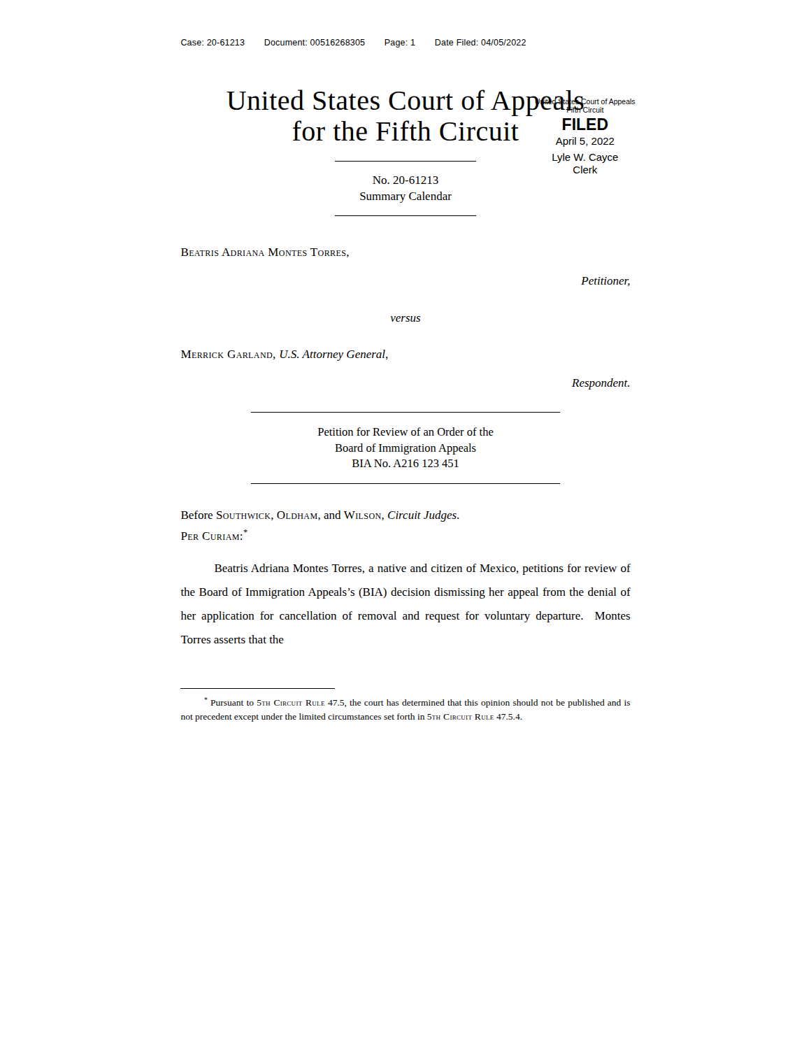Case: 20-61213 Document: 00516268305 Page: 1 Date Filed: 04/05/2022
United States Court of Appeals
Fifth Circuit
FILED
April 5, 2022
Lyle W. Cayce
Clerk
United States Court of Appeals for the Fifth Circuit
No. 20-61213
Summary Calendar
Beatris Adriana Montes Torres,
Petitioner,
versus
Merrick Garland, U.S. Attorney General,
Respondent.
Petition for Review of an Order of the
Board of Immigration Appeals
BIA No. A216 123 451
Before Southwick, Oldham, and Wilson, Circuit Judges.
Per Curiam:*
Beatris Adriana Montes Torres, a native and citizen of Mexico, petitions for review of the Board of Immigration Appeals’s (BIA) decision dismissing her appeal from the denial of her application for cancellation of removal and request for voluntary departure. Montes Torres asserts that the
* Pursuant to 5th Circuit Rule 47.5, the court has determined that this opinion should not be published and is not precedent except under the limited circumstances set forth in 5th Circuit Rule 47.5.4.